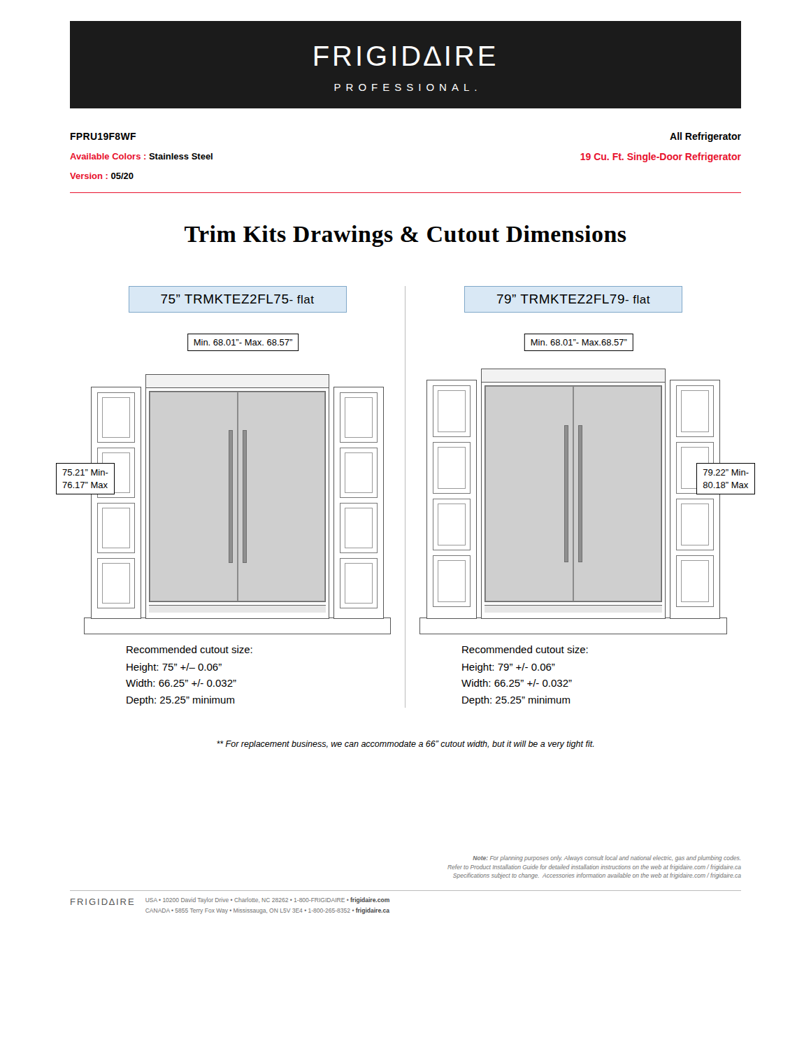FRIGID∆IRE
PROFESSIONAL.
FPRU19F8WF
Available Colors : Stainless Steel
Version : 05/20
All Refrigerator
19 Cu. Ft. Single-Door Refrigerator
Trim Kits Drawings & Cutout Dimensions
75” TRMKTEZ2FL75- flat
Min. 68.01”- Max. 68.57”
75.21” Min-
76.17” Max
Recommended cutout size:
Height: 75” +/– 0.06”
Width: 66.25” +/- 0.032”
Depth: 25.25” minimum
79” TRMKTEZ2FL79- flat
Min. 68.01”- Max.68.57”
79.22” Min-
80.18” Max
Recommended cutout size:
Height: 79” +/- 0.06”
Width: 66.25” +/- 0.032”
Depth: 25.25” minimum
** For replacement business, we can accommodate a 66” cutout width, but it will be a very tight fit.
Note: For planning purposes only. Always consult local and national electric, gas and plumbing codes.
Refer to Product Installation Guide for detailed installation instructions on the web at frigidaire.com / frigidaire.ca
Specifications subject to change. Accessories information available on the web at frigidaire.com / frigidaire.ca
FRIGID∆IRE
USA • 10200 David Taylor Drive • Charlotte, NC 28262 • 1-800-FRIGIDAIRE • frigidaire.com
CANADA • 5855 Terry Fox Way • Mississauga, ON L5V 3E4 • 1-800-265-8352 • frigidaire.ca